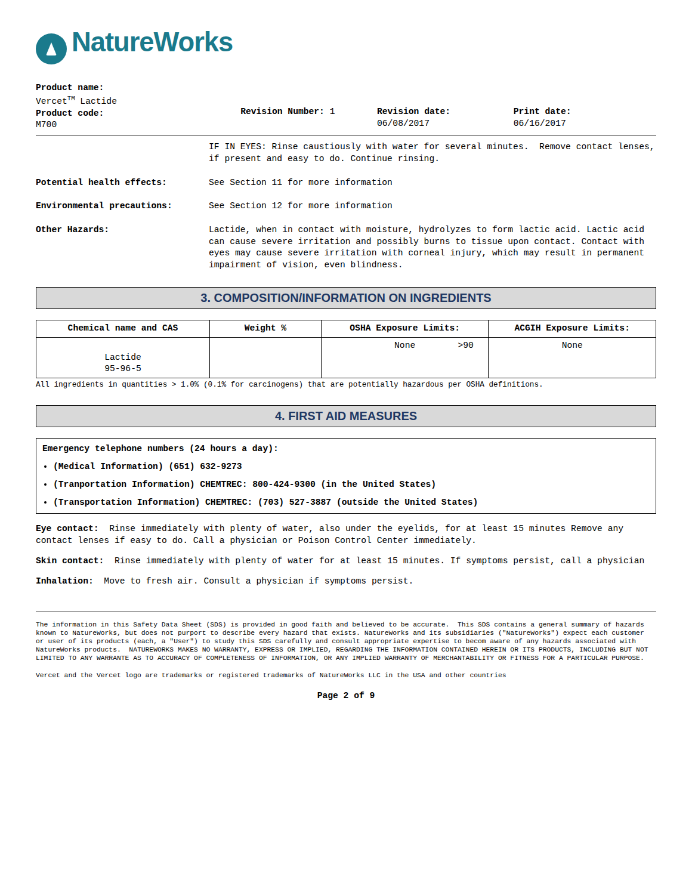Nature Works
| Product name: Vercet TM Lactide Product code: M700 | Revision Number: 1 | Revision date: 06/08/2017 | Print date: 06/16/2017 |
IF IN EYES: Rinse caustiously with water for several minutes. Remove contact lenses, if present and easy to do. Continue rinsing.
| Potential health effects: | See Section 11 for more information |
| Environmental precautions: | See Section 12 for more information |
| Other Hazards: | Lactide, when in contact with moisture, hydrolyzes to form lactic acid. Lactic acid can cause severe irritation and possibly burns to tissue upon contact. Contact with eyes may cause severe irritation with corneal injury, which may result in permanent impairment of vision, even blindness. |
3. COMPOSITION/INFORMATION ON INGREDIENTS
| Chemical name and CAS | Weight % | OSHA Exposure Limits: | ACGIH Exposure Limits: |
| --- | --- | --- | --- |
| Lactide 95-96-5 | >90 | None | None |
All ingredients in quantities > 1.0% (0.1% for carcinogens) that are potentially hazardous per OSHA definitions.
4. FIRST AID MEASURES
Emergency telephone numbers (24 hours a day):
(Medical Information) (651) 632-9273
(Tranportation Information) CHEMTREC: 800-424-9300 (in the United States)
(Transportation Information) CHEMTREC: (703) 527-3887 (outside the United States)
Eye contact: Rinse immediately with plenty of water, also under the eyelids, for at least 15 minutes Remove any contact lenses if easy to do. Call a physician or Poison Control Center immediately.
Skin contact: Rinse immediately with plenty of water for at least 15 minutes. If symptoms persist, call a physician
Inhalation: Move to fresh air. Consult a physician if symptoms persist.
The information in this Safety Data Sheet (SDS) is provided in good faith and believed to be accurate. This SDS contains a general summary of hazards known to NatureWorks, but does not purport to describe every hazard that exists. NatureWorks and its subsidiaries ("NatureWorks") expect each customer or user of its products (each, a "User") to study this SDS carefully and consult appropriate expertise to becom aware of any hazards associated with NatureWorks products. NATUREWORKS MAKES NO WARRANTY, EXPRESS OR IMPLIED, REGARDING THE INFORMATION CONTAINED HEREIN OR ITS PRODUCTS, INCLUDING BUT NOT LIMITED TO ANY WARRANTE AS TO ACCURACY OF COMPLETENESS OF INFORMATION, OR ANY IMPLIED WARRANTY OF MERCHANTABILITY OR FITNESS FOR A PARTICULAR PURPOSE.
Vercet and the Vercet logo are trademarks or registered trademarks of NatureWorks LLC in the USA and other countries
Page 2 of 9